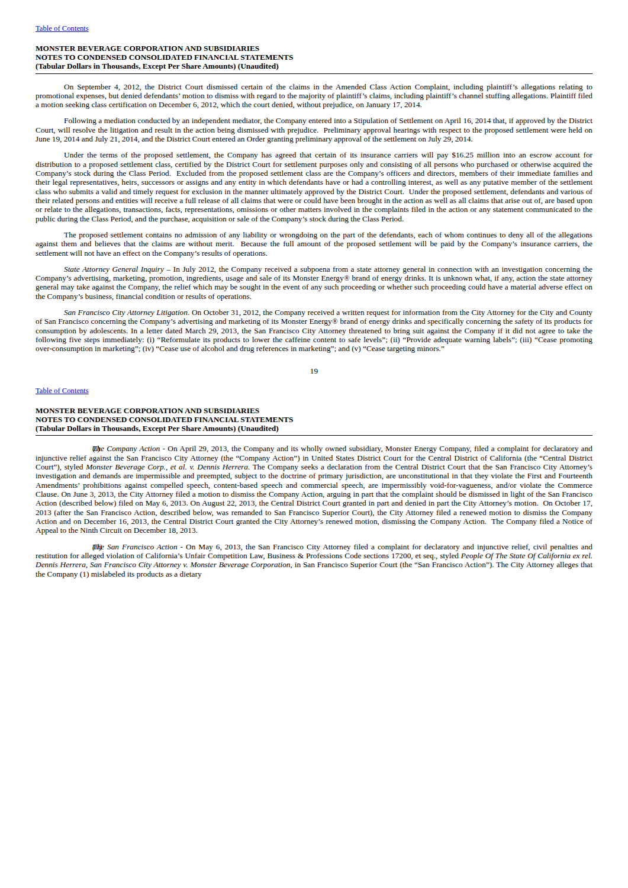Table of Contents
MONSTER BEVERAGE CORPORATION AND SUBSIDIARIES
NOTES TO CONDENSED CONSOLIDATED FINANCIAL STATEMENTS
(Tabular Dollars in Thousands, Except Per Share Amounts) (Unaudited)
On September 4, 2012, the District Court dismissed certain of the claims in the Amended Class Action Complaint, including plaintiff’s allegations relating to promotional expenses, but denied defendants’ motion to dismiss with regard to the majority of plaintiff’s claims, including plaintiff’s channel stuffing allegations. Plaintiff filed a motion seeking class certification on December 6, 2012, which the court denied, without prejudice, on January 17, 2014.
Following a mediation conducted by an independent mediator, the Company entered into a Stipulation of Settlement on April 16, 2014 that, if approved by the District Court, will resolve the litigation and result in the action being dismissed with prejudice. Preliminary approval hearings with respect to the proposed settlement were held on June 19, 2014 and July 21, 2014, and the District Court entered an Order granting preliminary approval of the settlement on July 29, 2014.
Under the terms of the proposed settlement, the Company has agreed that certain of its insurance carriers will pay $16.25 million into an escrow account for distribution to a proposed settlement class, certified by the District Court for settlement purposes only and consisting of all persons who purchased or otherwise acquired the Company’s stock during the Class Period. Excluded from the proposed settlement class are the Company’s officers and directors, members of their immediate families and their legal representatives, heirs, successors or assigns and any entity in which defendants have or had a controlling interest, as well as any putative member of the settlement class who submits a valid and timely request for exclusion in the manner ultimately approved by the District Court. Under the proposed settlement, defendants and various of their related persons and entities will receive a full release of all claims that were or could have been brought in the action as well as all claims that arise out of, are based upon or relate to the allegations, transactions, facts, representations, omissions or other matters involved in the complaints filed in the action or any statement communicated to the public during the Class Period, and the purchase, acquisition or sale of the Company’s stock during the Class Period.
The proposed settlement contains no admission of any liability or wrongdoing on the part of the defendants, each of whom continues to deny all of the allegations against them and believes that the claims are without merit. Because the full amount of the proposed settlement will be paid by the Company’s insurance carriers, the settlement will not have an effect on the Company’s results of operations.
State Attorney General Inquiry – In July 2012, the Company received a subpoena from a state attorney general in connection with an investigation concerning the Company’s advertising, marketing, promotion, ingredients, usage and sale of its Monster Energy® brand of energy drinks. It is unknown what, if any, action the state attorney general may take against the Company, the relief which may be sought in the event of any such proceeding or whether such proceeding could have a material adverse effect on the Company’s business, financial condition or results of operations.
San Francisco City Attorney Litigation. On October 31, 2012, the Company received a written request for information from the City Attorney for the City and County of San Francisco concerning the Company’s advertising and marketing of its Monster Energy® brand of energy drinks and specifically concerning the safety of its products for consumption by adolescents. In a letter dated March 29, 2013, the San Francisco City Attorney threatened to bring suit against the Company if it did not agree to take the following five steps immediately: (i) “Reformulate its products to lower the caffeine content to safe levels”; (ii) “Provide adequate warning labels”; (iii) “Cease promoting over-consumption in marketing”; (iv) “Cease use of alcohol and drug references in marketing”; and (v) “Cease targeting minors.”
19
Table of Contents
MONSTER BEVERAGE CORPORATION AND SUBSIDIARIES
NOTES TO CONDENSED CONSOLIDATED FINANCIAL STATEMENTS
(Tabular Dollars in Thousands, Except Per Share Amounts) (Unaudited)
(i) The Company Action - On April 29, 2013, the Company and its wholly owned subsidiary, Monster Energy Company, filed a complaint for declaratory and injunctive relief against the San Francisco City Attorney (the “Company Action”) in United States District Court for the Central District of California (the “Central District Court”), styled Monster Beverage Corp., et al. v. Dennis Herrera. The Company seeks a declaration from the Central District Court that the San Francisco City Attorney’s investigation and demands are impermissible and preempted, subject to the doctrine of primary jurisdiction, are unconstitutional in that they violate the First and Fourteenth Amendments’ prohibitions against compelled speech, content-based speech and commercial speech, are impermissibly void-for-vagueness, and/or violate the Commerce Clause. On June 3, 2013, the City Attorney filed a motion to dismiss the Company Action, arguing in part that the complaint should be dismissed in light of the San Francisco Action (described below) filed on May 6, 2013. On August 22, 2013, the Central District Court granted in part and denied in part the City Attorney’s motion. On October 17, 2013 (after the San Francisco Action, described below, was remanded to San Francisco Superior Court), the City Attorney filed a renewed motion to dismiss the Company Action and on December 16, 2013, the Central District Court granted the City Attorney’s renewed motion, dismissing the Company Action. The Company filed a Notice of Appeal to the Ninth Circuit on December 18, 2013.
(ii) The San Francisco Action - On May 6, 2013, the San Francisco City Attorney filed a complaint for declaratory and injunctive relief, civil penalties and restitution for alleged violation of California’s Unfair Competition Law, Business & Professions Code sections 17200, et seq., styled People Of The State Of California ex rel. Dennis Herrera, San Francisco City Attorney v. Monster Beverage Corporation, in San Francisco Superior Court (the “San Francisco Action”). The City Attorney alleges that the Company (1) mislabeled its products as a dietary